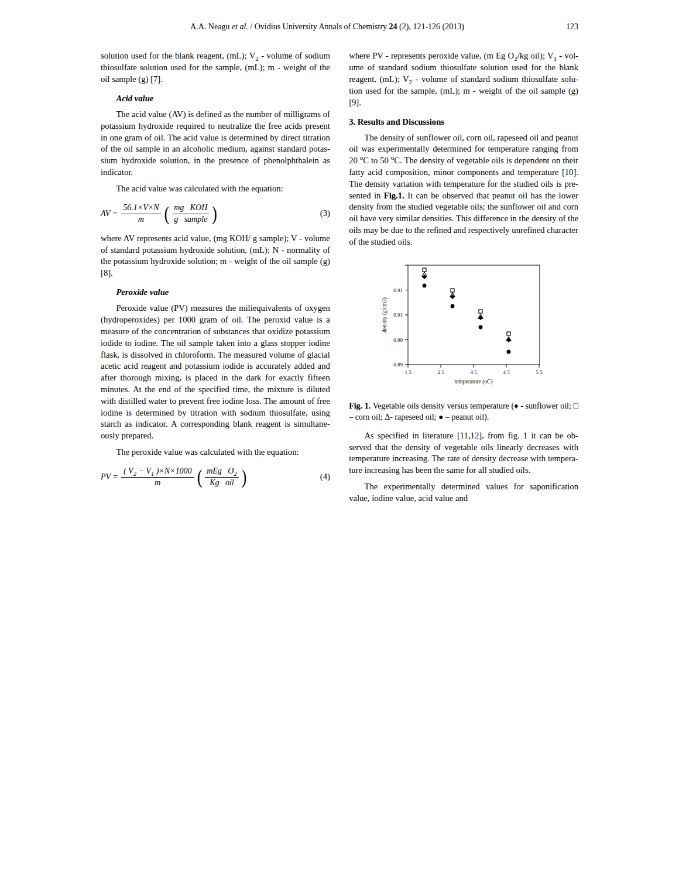A.A. Neagu et al. / Ovidius University Annals of Chemistry 24 (2), 121-126 (2013)
123
solution used for the blank reagent, (mL); V2 - volume of sodium thiosulfate solution used for the sample, (mL); m - weight of the oil sample (g) [7].
Acid value
The acid value (AV) is defined as the number of milligrams of potassium hydroxide required to neutralize the free acids present in one gram of oil. The acid value is determined by direct titration of the oil sample in an alcoholic medium, against standard potassium hydroxide solution, in the presence of phenolphthalein as indicator.
The acid value was calculated with the equation:
AV = 56.1×V×N m ( mg KOH g sample )
(3)
where AV represents acid value, (mg KOH/ g sample); V - volume of standard potassium hydroxide solution, (mL); N - normality of the potassium hydroxide solution; m - weight of the oil sample (g) [8].
Peroxide value
Peroxide value (PV) measures the miliequivalents of oxygen (hydroperoxides) per 1000 gram of oil. The peroxid value is a measure of the concentration of substances that oxidize potassium iodide to iodine. The oil sample taken into a glass stopper iodine flask, is dissolved in chloroform. The measured volume of glacial acetic acid reagent and potassium iodide is accurately added and after thorough mixing, is placed in the dark for exactly fifteen minutes. At the end of the specified time, the mixture is diluted with distilled water to prevent free iodine loss. The amount of free iodine is determined by titration with sodium thiosulfate, using starch as indicator. A corresponding blank reagent is simultaneously prepared.
The peroxide value was calculated with the equation:
PV = ( V2 − V1 )×N×1000 m ( mEg O2 Kg oil )
(4)
where PV - represents peroxide value, (m Eg O2/kg oil); V1 - volume of standard sodium thiosulfate solution used for the blank reagent, (mL); V2 - volume of standard sodium thiosulfate solution used for the sample, (mL); m - weight of the oil sample (g) [9].
3. Results and Discussions
The density of sunflower oil, corn oil, rapeseed oil and peanut oil was experimentally determined for temperature ranging from 20 oC to 50 oC. The density of vegetable oils is dependent on their fatty acid composition, minor components and temperature [10]. The density variation with temperature for the studied oils is presented in Fig.1. It can be observed that peanut oil has the lower density from the studied vegetable oils; the sunflower oil and corn oil have very similar densities. This difference in the density of the oils may be due to the refined and respectively unrefined character of the studied oils.
0.89 0.90 0.91 0.91 density (g/cm3) 1 5 2 5 3 5 4 5 5 5 temperature (oC)
Fig. 1. Vegetable oils density versus temperature (♦ - sunflower oil; □ – corn oil; Δ- rapeseed oil; ● – peanut oil).
As specified in literature [11,12], from fig. 1 it can be observed that the density of vegetable oils linearly decreases with temperature increasing. The rate of density decrease with temperature increasing has been the same for all studied oils.
The experimentally determined values for saponification value, iodine value, acid value and